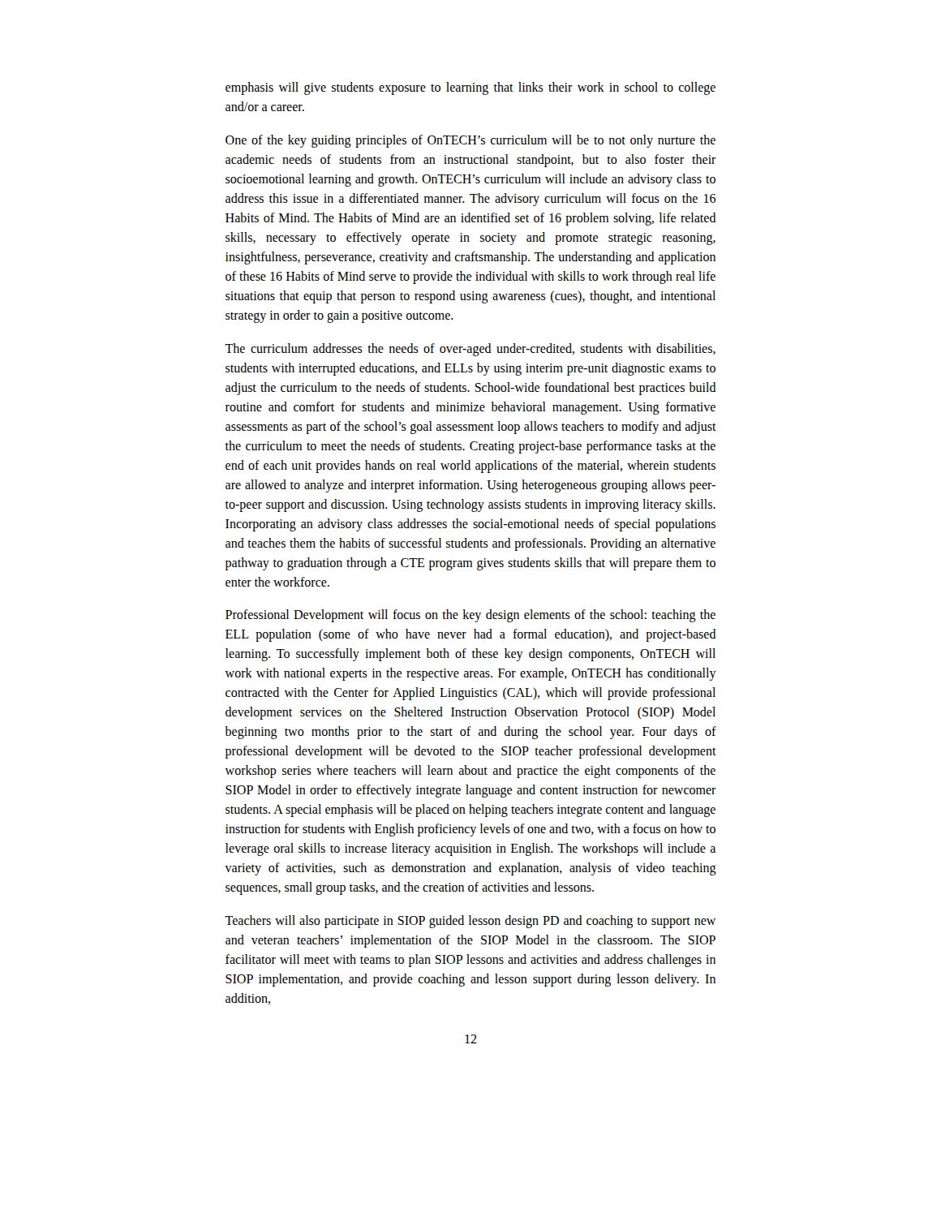emphasis will give students exposure to learning that links their work in school to college and/or a career.
One of the key guiding principles of OnTECH’s curriculum will be to not only nurture the academic needs of students from an instructional standpoint, but to also foster their socioemotional learning and growth. OnTECH’s curriculum will include an advisory class to address this issue in a differentiated manner. The advisory curriculum will focus on the 16 Habits of Mind. The Habits of Mind are an identified set of 16 problem solving, life related skills, necessary to effectively operate in society and promote strategic reasoning, insightfulness, perseverance, creativity and craftsmanship. The understanding and application of these 16 Habits of Mind serve to provide the individual with skills to work through real life situations that equip that person to respond using awareness (cues), thought, and intentional strategy in order to gain a positive outcome.
The curriculum addresses the needs of over-aged under-credited, students with disabilities, students with interrupted educations, and ELLs by using interim pre-unit diagnostic exams to adjust the curriculum to the needs of students. School-wide foundational best practices build routine and comfort for students and minimize behavioral management. Using formative assessments as part of the school’s goal assessment loop allows teachers to modify and adjust the curriculum to meet the needs of students. Creating project-base performance tasks at the end of each unit provides hands on real world applications of the material, wherein students are allowed to analyze and interpret information. Using heterogeneous grouping allows peer-to-peer support and discussion. Using technology assists students in improving literacy skills. Incorporating an advisory class addresses the social-emotional needs of special populations and teaches them the habits of successful students and professionals. Providing an alternative pathway to graduation through a CTE program gives students skills that will prepare them to enter the workforce.
Professional Development will focus on the key design elements of the school: teaching the ELL population (some of who have never had a formal education), and project-based learning. To successfully implement both of these key design components, OnTECH will work with national experts in the respective areas. For example, OnTECH has conditionally contracted with the Center for Applied Linguistics (CAL), which will provide professional development services on the Sheltered Instruction Observation Protocol (SIOP) Model beginning two months prior to the start of and during the school year. Four days of professional development will be devoted to the SIOP teacher professional development workshop series where teachers will learn about and practice the eight components of the SIOP Model in order to effectively integrate language and content instruction for newcomer students. A special emphasis will be placed on helping teachers integrate content and language instruction for students with English proficiency levels of one and two, with a focus on how to leverage oral skills to increase literacy acquisition in English. The workshops will include a variety of activities, such as demonstration and explanation, analysis of video teaching sequences, small group tasks, and the creation of activities and lessons.
Teachers will also participate in SIOP guided lesson design PD and coaching to support new and veteran teachers’ implementation of the SIOP Model in the classroom. The SIOP facilitator will meet with teams to plan SIOP lessons and activities and address challenges in SIOP implementation, and provide coaching and lesson support during lesson delivery. In addition,
12